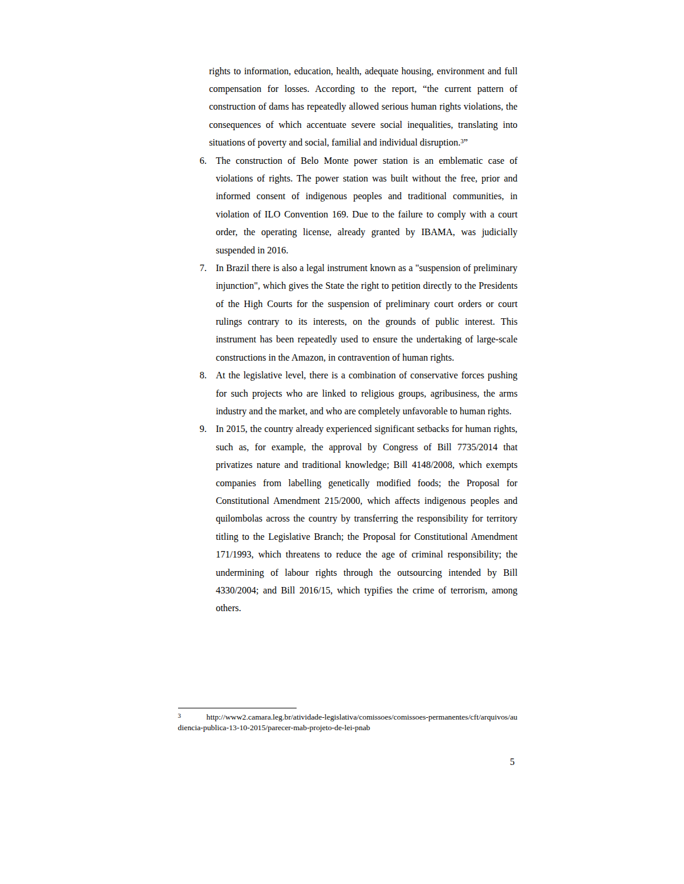rights to information, education, health, adequate housing, environment and full compensation for losses. According to the report, “the current pattern of construction of dams has repeatedly allowed serious human rights violations, the consequences of which accentuate severe social inequalities, translating into situations of poverty and social, familial and individual disruption.3”
The construction of Belo Monte power station is an emblematic case of violations of rights. The power station was built without the free, prior and informed consent of indigenous peoples and traditional communities, in violation of ILO Convention 169. Due to the failure to comply with a court order, the operating license, already granted by IBAMA, was judicially suspended in 2016.
In Brazil there is also a legal instrument known as a "suspension of preliminary injunction", which gives the State the right to petition directly to the Presidents of the High Courts for the suspension of preliminary court orders or court rulings contrary to its interests, on the grounds of public interest. This instrument has been repeatedly used to ensure the undertaking of large-scale constructions in the Amazon, in contravention of human rights.
At the legislative level, there is a combination of conservative forces pushing for such projects who are linked to religious groups, agribusiness, the arms industry and the market, and who are completely unfavorable to human rights.
In 2015, the country already experienced significant setbacks for human rights, such as, for example, the approval by Congress of Bill 7735/2014 that privatizes nature and traditional knowledge; Bill 4148/2008, which exempts companies from labelling genetically modified foods; the Proposal for Constitutional Amendment 215/2000, which affects indigenous peoples and quilombolas across the country by transferring the responsibility for territory titling to the Legislative Branch; the Proposal for Constitutional Amendment 171/1993, which threatens to reduce the age of criminal responsibility; the undermining of labour rights through the outsourcing intended by Bill 4330/2004; and Bill 2016/15, which typifies the crime of terrorism, among others.
3 http://www2.camara.leg.br/atividade-legislativa/comissoes/comissoes-permanentes/cft/arquivos/audiencia-publica-13-10-2015/parecer-mab-projeto-de-lei-pnab
5